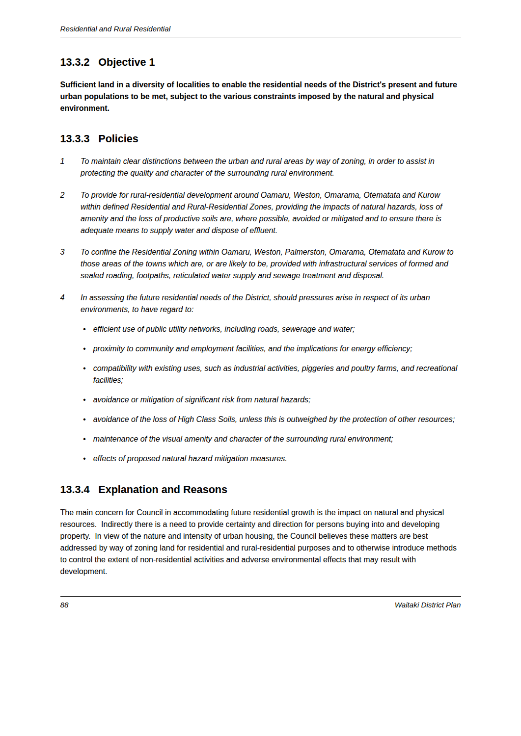Residential and Rural Residential
13.3.2 Objective 1
Sufficient land in a diversity of localities to enable the residential needs of the District's present and future urban populations to be met, subject to the various constraints imposed by the natural and physical environment.
13.3.3 Policies
1 To maintain clear distinctions between the urban and rural areas by way of zoning, in order to assist in protecting the quality and character of the surrounding rural environment.
2 To provide for rural-residential development around Oamaru, Weston, Omarama, Otematata and Kurow within defined Residential and Rural-Residential Zones, providing the impacts of natural hazards, loss of amenity and the loss of productive soils are, where possible, avoided or mitigated and to ensure there is adequate means to supply water and dispose of effluent.
3 To confine the Residential Zoning within Oamaru, Weston, Palmerston, Omarama, Otematata and Kurow to those areas of the towns which are, or are likely to be, provided with infrastructural services of formed and sealed roading, footpaths, reticulated water supply and sewage treatment and disposal.
4 In assessing the future residential needs of the District, should pressures arise in respect of its urban environments, to have regard to:
efficient use of public utility networks, including roads, sewerage and water;
proximity to community and employment facilities, and the implications for energy efficiency;
compatibility with existing uses, such as industrial activities, piggeries and poultry farms, and recreational facilities;
avoidance or mitigation of significant risk from natural hazards;
avoidance of the loss of High Class Soils, unless this is outweighed by the protection of other resources;
maintenance of the visual amenity and character of the surrounding rural environment;
effects of proposed natural hazard mitigation measures.
13.3.4 Explanation and Reasons
The main concern for Council in accommodating future residential growth is the impact on natural and physical resources. Indirectly there is a need to provide certainty and direction for persons buying into and developing property. In view of the nature and intensity of urban housing, the Council believes these matters are best addressed by way of zoning land for residential and rural-residential purposes and to otherwise introduce methods to control the extent of non-residential activities and adverse environmental effects that may result with development.
88 Waitaki District Plan